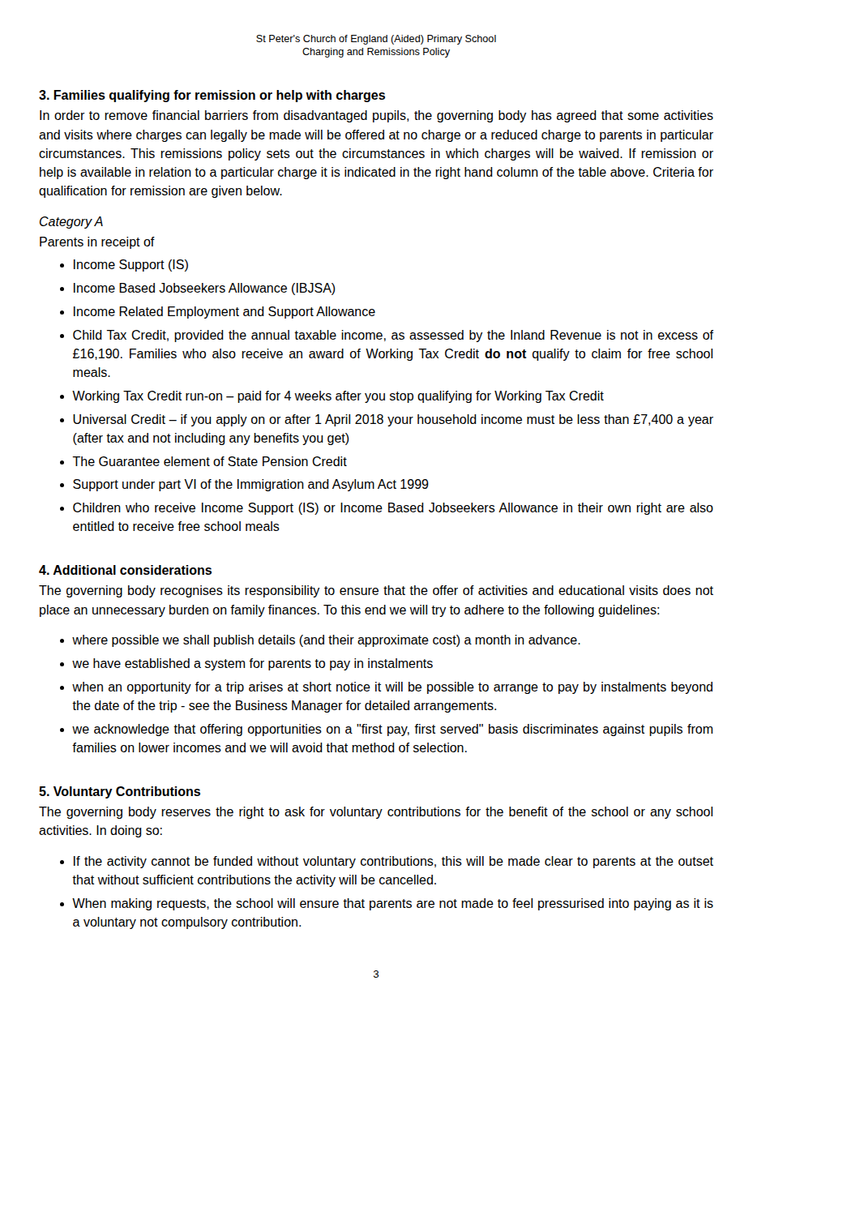St Peter's Church of England (Aided) Primary School
Charging and Remissions Policy
3. Families qualifying for remission or help with charges
In order to remove financial barriers from disadvantaged pupils, the governing body has agreed that some activities and visits where charges can legally be made will be offered at no charge or a reduced charge to parents in particular circumstances. This remissions policy sets out the circumstances in which charges will be waived. If remission or help is available in relation to a particular charge it is indicated in the right hand column of the table above. Criteria for qualification for remission are given below.
Category A
Parents in receipt of
Income Support (IS)
Income Based Jobseekers Allowance (IBJSA)
Income Related Employment and Support Allowance
Child Tax Credit, provided the annual taxable income, as assessed by the Inland Revenue is not in excess of £16,190. Families who also receive an award of Working Tax Credit do not qualify to claim for free school meals.
Working Tax Credit run-on – paid for 4 weeks after you stop qualifying for Working Tax Credit
Universal Credit – if you apply on or after 1 April 2018 your household income must be less than £7,400 a year (after tax and not including any benefits you get)
The Guarantee element of State Pension Credit
Support under part VI of the Immigration and Asylum Act 1999
Children who receive Income Support (IS) or Income Based Jobseekers Allowance in their own right are also entitled to receive free school meals
4. Additional considerations
The governing body recognises its responsibility to ensure that the offer of activities and educational visits does not place an unnecessary burden on family finances. To this end we will try to adhere to the following guidelines:
where possible we shall publish details (and their approximate cost) a month in advance.
we have established a system for parents to pay in instalments
when an opportunity for a trip arises at short notice it will be possible to arrange to pay by instalments beyond the date of the trip - see the Business Manager for detailed arrangements.
we acknowledge that offering opportunities on a "first pay, first served" basis discriminates against pupils from families on lower incomes and we will avoid that method of selection.
5. Voluntary Contributions
The governing body reserves the right to ask for voluntary contributions for the benefit of the school or any school activities. In doing so:
If the activity cannot be funded without voluntary contributions, this will be made clear to parents at the outset that without sufficient contributions the activity will be cancelled.
When making requests, the school will ensure that parents are not made to feel pressurised into paying as it is a voluntary not compulsory contribution.
3